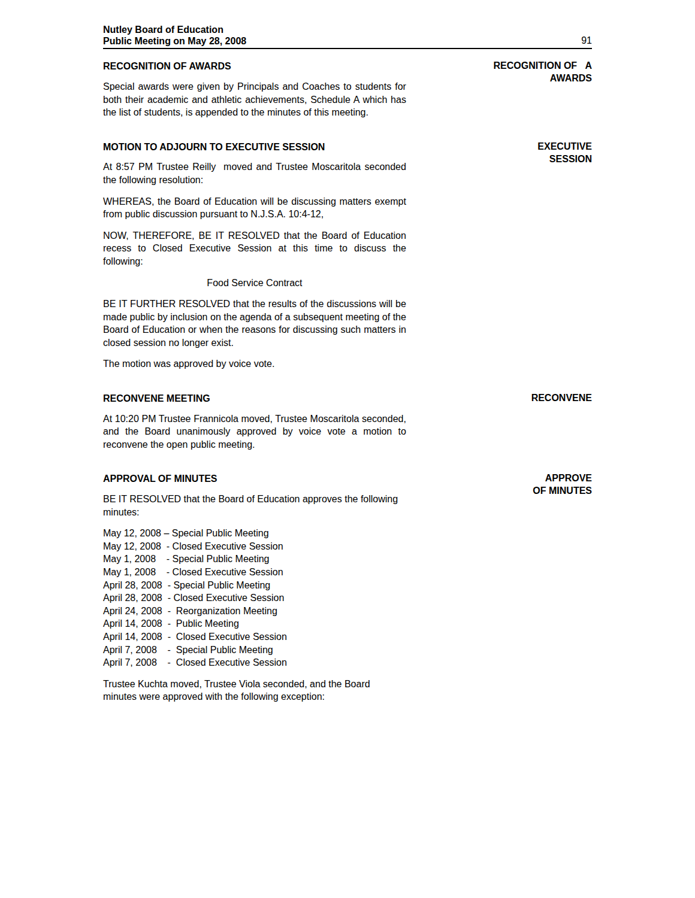Nutley Board of Education
Public Meeting on May 28, 2008
91
RECOGNITION OF A
AWARDS
Recognition of Awards
Special awards were given by Principals and Coaches to students for both their academic and athletic achievements, Schedule A which has the list of students, is appended to the minutes of this meeting.
EXECUTIVE
SESSION
Motion to Adjourn to Executive Session
At 8:57 PM Trustee Reilly moved and Trustee Moscaritola seconded the following resolution:
WHEREAS, the Board of Education will be discussing matters exempt from public discussion pursuant to N.J.S.A. 10:4-12,
NOW, THEREFORE, BE IT RESOLVED that the Board of Education recess to Closed Executive Session at this time to discuss the following:
Food Service Contract
BE IT FURTHER RESOLVED that the results of the discussions will be made public by inclusion on the agenda of a subsequent meeting of the Board of Education or when the reasons for discussing such matters in closed session no longer exist.
The motion was approved by voice vote.
RECONVENE
Reconvene Meeting
At 10:20 PM Trustee Frannicola moved, Trustee Moscaritola seconded, and the Board unanimously approved by voice vote a motion to reconvene the open public meeting.
APPROVE
OF MINUTES
Approval of Minutes
BE IT RESOLVED that the Board of Education approves the following minutes:
May 12, 2008 – Special Public Meeting May 12, 2008 - Closed Executive Session May 1, 2008 - Special Public Meeting May 1, 2008 - Closed Executive Session April 28, 2008 - Special Public Meeting April 28, 2008 - Closed Executive Session April 24, 2008 - Reorganization Meeting April 14, 2008 - Public Meeting April 14, 2008 - Closed Executive Session April 7, 2008 - Special Public Meeting April 7, 2008 - Closed Executive Session
Trustee Kuchta moved, Trustee Viola seconded, and the Board minutes were approved with the following exception: